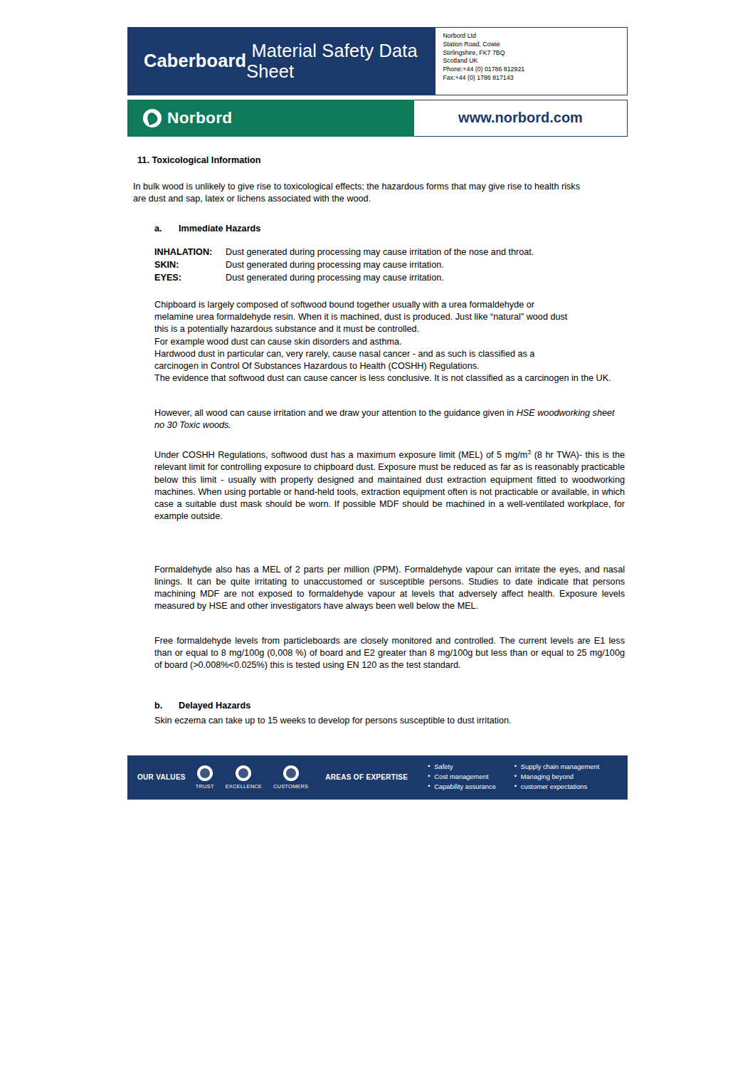Caberboard Material Safety Data Sheet
Norbord Ltd
Station Road, Cowie
Stirlingshire, FK7 7BQ
Scotland UK
Phone:+44 (0) 01786 812921
Fax:+44 (0) 1786 817143
Norbord
www.norbord.com
11. Toxicological Information
In bulk wood is unlikely to give rise to toxicological effects; the hazardous forms that may give rise to health risks
are dust and sap, latex or lichens associated with the wood.
a. Immediate Hazards
| INHALATION: | Dust generated during processing may cause irritation of the nose and throat. |
| SKIN: | Dust generated during processing may cause irritation. |
| EYES: | Dust generated during processing may cause irritation. |
Chipboard is largely composed of softwood bound together usually with a urea formaldehyde or
melamine urea formaldehyde resin. When it is machined, dust is produced. Just like “natural” wood dust
this is a potentially hazardous substance and it must be controlled.
For example wood dust can cause skin disorders and asthma.
Hardwood dust in particular can, very rarely, cause nasal cancer - and as such is classified as a
carcinogen in Control Of Substances Hazardous to Health (COSHH) Regulations.
The evidence that softwood dust can cause cancer is less conclusive. It is not classified as a carcinogen in the UK.
However, all wood can cause irritation and we draw your attention to the guidance given in HSE woodworking sheet no 30 Toxic woods.
Under COSHH Regulations, softwood dust has a maximum exposure limit (MEL) of 5 mg/m3 (8 hr TWA)- this is the relevant limit for controlling exposure to chipboard dust. Exposure must be reduced as far as is reasonably practicable below this limit - usually with properly designed and maintained dust extraction equipment fitted to woodworking machines. When using portable or hand-held tools, extraction equipment often is not practicable or available, in which case a suitable dust mask should be worn. If possible MDF should be machined in a well-ventilated workplace, for example outside.
Formaldehyde also has a MEL of 2 parts per million (PPM). Formaldehyde vapour can irritate the eyes, and nasal linings. It can be quite irritating to unaccustomed or susceptible persons. Studies to date indicate that persons machining MDF are not exposed to formaldehyde vapour at levels that adversely affect health. Exposure levels measured by HSE and other investigators have always been well below the MEL.
Free formaldehyde levels from particleboards are closely monitored and controlled. The current levels are E1 less than or equal to 8 mg/100g (0,008 %) of board and E2 greater than 8 mg/100g but less than or equal to 25 mg/100g of board (>0.008%<0.025%) this is tested using EN 120 as the test standard.
b. Delayed Hazards
Skin eczema can take up to 15 weeks to develop for persons susceptible to dust irritation.
OUR VALUES
TRUST
EXCELLENCE
CUSTOMERS
AREAS OF EXPERTISE
Safety
Cost management
Capability assurance
Supply chain management
Managing beyond
customer expectations